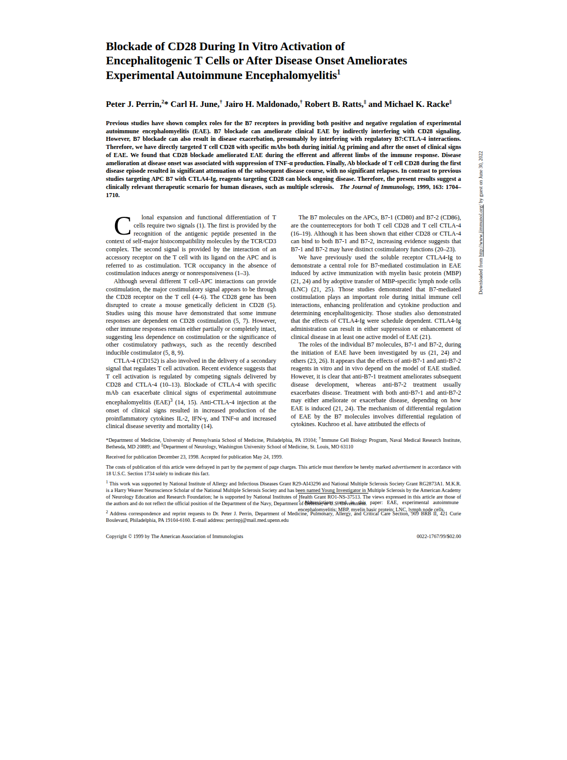Blockade of CD28 During In Vitro Activation of
Encephalitogenic T Cells or After Disease Onset Ameliorates
Experimental Autoimmune Encephalomyelitis1
Peter J. Perrin,2* Carl H. June,† Jairo H. Maldonado,† Robert B. Ratts,‡ and Michael K. Racke‡
Previous studies have shown complex roles for the B7 receptors in providing both positive and negative regulation of experimental autoimmune encephalomyelitis (EAE). B7 blockade can ameliorate clinical EAE by indirectly interfering with CD28 signaling. However, B7 blockade can also result in disease exacerbation, presumably by interfering with regulatory B7:CTLA-4 interactions. Therefore, we have directly targeted T cell CD28 with specific mAbs both during initial Ag priming and after the onset of clinical signs of EAE. We found that CD28 blockade ameliorated EAE during the efferent and afferent limbs of the immune response. Disease amelioration at disease onset was associated with suppression of TNF-α production. Finally, Ab blockade of T cell CD28 during the first disease episode resulted in significant attenuation of the subsequent disease course, with no significant relapses. In contrast to previous studies targeting APC B7 with CTLA4-Ig, reagents targeting CD28 can block ongoing disease. Therefore, the present results suggest a clinically relevant therapeutic scenario for human diseases, such as multiple sclerosis. The Journal of Immunology, 1999, 163: 1704–1710.
Clonal expansion and functional differentiation of T cells require two signals (1). The first is provided by the recognition of the antigenic peptide presented in the context of self-major histocompatibility molecules by the TCR/CD3 complex. The second signal is provided by the interaction of an accessory receptor on the T cell with its ligand on the APC and is referred to as costimulation. TCR occupancy in the absence of costimulation induces anergy or nonresponsiveness (1–3).
Although several different T cell-APC interactions can provide costimulation, the major costimulatory signal appears to be through the CD28 receptor on the T cell (4–6). The CD28 gene has been disrupted to create a mouse genetically deficient in CD28 (5). Studies using this mouse have demonstrated that some immune responses are dependent on CD28 costimulation (5, 7). However, other immune responses remain either partially or completely intact, suggesting less dependence on costimulation or the significance of other costimulatory pathways, such as the recently described inducible costimulator (5, 8, 9).
CTLA-4 (CD152) is also involved in the delivery of a secondary signal that regulates T cell activation. Recent evidence suggests that T cell activation is regulated by competing signals delivered by CD28 and CTLA-4 (10–13). Blockade of CTLA-4 with specific mAb can exacerbate clinical signs of experimental autoimmune encephalomyelitis (EAE)3 (14, 15). Anti-CTLA-4 injection at the onset of clinical signs resulted in increased production of the proinflammatory cytokines IL-2, IFN-γ, and TNF-α and increased clinical disease severity and mortality (14).
The B7 molecules on the APCs, B7-1 (CD80) and B7-2 (CD86), are the counterreceptors for both T cell CD28 and T cell CTLA-4 (16–19). Although it has been shown that either CD28 or CTLA-4 can bind to both B7-1 and B7-2, increasing evidence suggests that B7-1 and B7-2 may have distinct costimulatory functions (20–23).
We have previously used the soluble receptor CTLA4-Ig to demonstrate a central role for B7-mediated costimulation in EAE induced by active immunization with myelin basic protein (MBP) (21, 24) and by adoptive transfer of MBP-specific lymph node cells (LNC) (21, 25). Those studies demonstrated that B7-mediated costimulation plays an important role during initial immune cell interactions, enhancing proliferation and cytokine production and determining encephalitogenicity. Those studies also demonstrated that the effects of CTLA4-Ig were schedule dependent. CTLA4-Ig administration can result in either suppression or enhancement of clinical disease in at least one active model of EAE (21).
The roles of the individual B7 molecules, B7-1 and B7-2, during the initiation of EAE have been investigated by us (21, 24) and others (23, 26). It appears that the effects of anti-B7-1 and anti-B7-2 reagents in vitro and in vivo depend on the model of EAE studied. However, it is clear that anti-B7-1 treatment ameliorates subsequent disease development, whereas anti-B7-2 treatment usually exacerbates disease. Treatment with both anti-B7-1 and anti-B7-2 may either ameliorate or exacerbate disease, depending on how EAE is induced (21, 24). The mechanism of differential regulation of EAE by the B7 molecules involves differential regulation of cytokines. Kuchroo et al. have attributed the effects of
*Department of Medicine, University of Pennsylvania School of Medicine, Philadelphia, PA 19104; †Immune Cell Biology Program, Naval Medical Research Institute, Bethesda, MD 20889; and ‡Department of Neurology, Washington University School of Medicine, St. Louis, MO 63110
Received for publication December 23, 1998. Accepted for publication May 24, 1999.
The costs of publication of this article were defrayed in part by the payment of page charges. This article must therefore be hereby marked advertisement in accordance with 18 U.S.C. Section 1734 solely to indicate this fact.
1 This work was supported by National Institute of Allergy and Infectious Diseases Grant R29-AI43296 and National Multiple Sclerosis Society Grant RG2873A1. M.K.R. is a Harry Weaver Neuroscience Scholar of the National Multiple Sclerosis Society and has been named Young Investigator in Multiple Sclerosis by the American Academy of Neurology Education and Research Foundation; he is supported by National Institutes of Health Grant RO1-NS-37513. The views expressed in this article are those of the authors and do not reflect the official position of the Department of the Navy, Department of Defense, or U.S. Government.
2 Address correspondence and reprint requests to Dr. Peter J. Perrin, Department of Medicine, Pulmonary, Allergy, and Critical Care Section, 909 BRB II, 421 Curie Boulevard, Philadelphia, PA 19104-6160. E-mail address: perrinpj@mail.med.upenn.edu
3 Abbreviations used in this paper: EAE, experimental autoimmune encephalomyelitis; MBP, myelin basic protein; LNC, lymph node cells.
Copyright © 1999 by The American Association of Immunologists
0022-1767/99/$02.00
Downloaded from http://www.jimmunol.org/ by guest on June 30, 2022